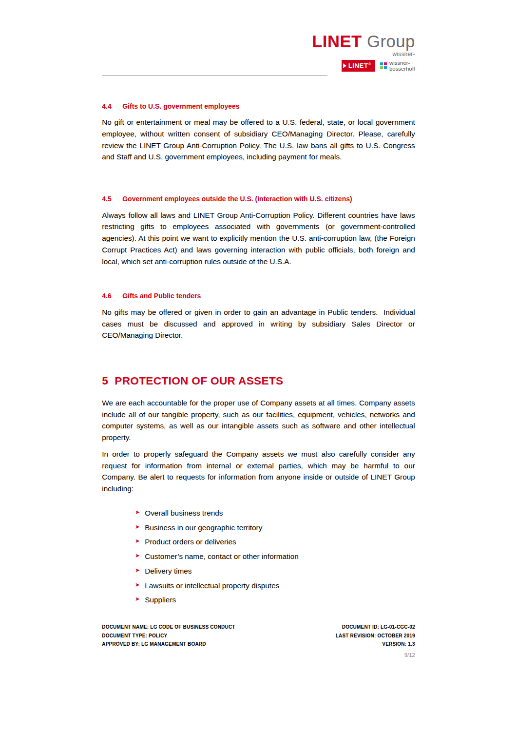LINET Group
wissner-
LINET® wissner-
bosserhoff
4.4 Gifts to U.S. government employees
No gift or entertainment or meal may be offered to a U.S. federal, state, or local government employee, without written consent of subsidiary CEO/Managing Director. Please, carefully review the LINET Group Anti-Corruption Policy. The U.S. law bans all gifts to U.S. Congress and Staff and U.S. government employees, including payment for meals.
4.5 Government employees outside the U.S. (interaction with U.S. citizens)
Always follow all laws and LINET Group Anti-Corruption Policy. Different countries have laws restricting gifts to employees associated with governments (or government-controlled agencies). At this point we want to explicitly mention the U.S. anti-corruption law, (the Foreign Corrupt Practices Act) and laws governing interaction with public officials, both foreign and local, which set anti-corruption rules outside of the U.S.A.
4.6 Gifts and Public tenders
No gifts may be offered or given in order to gain an advantage in Public tenders. Individual cases must be discussed and approved in writing by subsidiary Sales Director or CEO/Managing Director.
5 PROTECTION OF OUR ASSETS
We are each accountable for the proper use of Company assets at all times. Company assets include all of our tangible property, such as our facilities, equipment, vehicles, networks and computer systems, as well as our intangible assets such as software and other intellectual property.
In order to properly safeguard the Company assets we must also carefully consider any request for information from internal or external parties, which may be harmful to our Company. Be alert to requests for information from anyone inside or outside of LINET Group including:
Overall business trends
Business in our geographic territory
Product orders or deliveries
Customer’s name, contact or other information
Delivery times
Lawsuits or intellectual property disputes
Suppliers
DOCUMENT NAME: LG CODE OF BUSINESS CONDUCT
DOCUMENT TYPE: POLICY
APPROVED BY: LG MANAGEMENT BOARD
DOCUMENT ID: LG-01-CGC-02
LAST REVISION: OCTOBER 2019
VERSION: 1.3
9/12